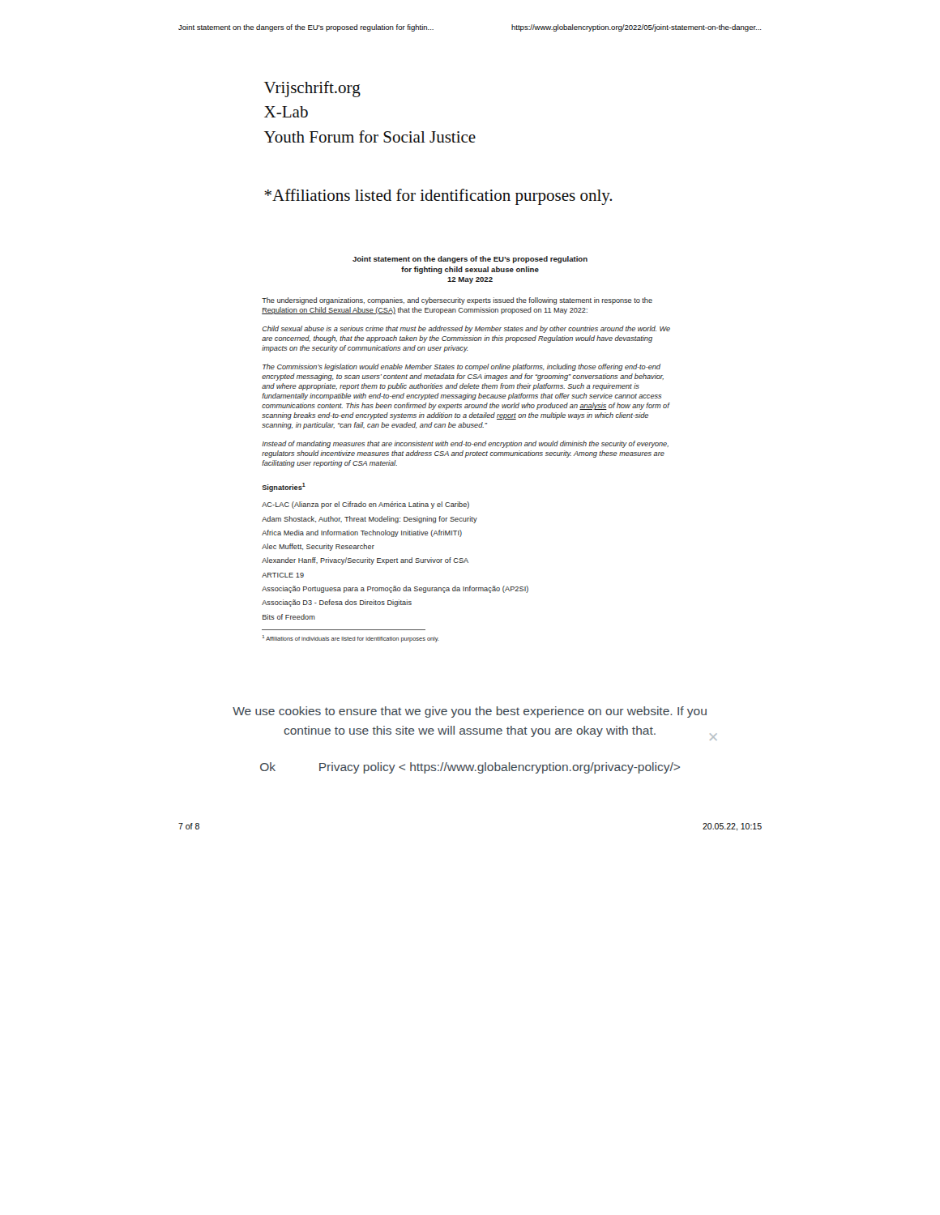Joint statement on the dangers of the EU's proposed regulation for fightin...
https://www.globalencryption.org/2022/05/joint-statement-on-the-danger...
Vrijschrift.org
X-Lab
Youth Forum for Social Justice
*Affiliations listed for identification purposes only.
Joint statement on the dangers of the EU’s proposed regulation
for fighting child sexual abuse online
12 May 2022
The undersigned organizations, companies, and cybersecurity experts issued the following statement in response to the Regulation on Child Sexual Abuse (CSA) that the European Commission proposed on 11 May 2022:
Child sexual abuse is a serious crime that must be addressed by Member states and by other countries around the world. We are concerned, though, that the approach taken by the Commission in this proposed Regulation would have devastating impacts on the security of communications and on user privacy.
The Commission’s legislation would enable Member States to compel online platforms, including those offering end-to-end encrypted messaging, to scan users’ content and metadata for CSA images and for “grooming” conversations and behavior, and where appropriate, report them to public authorities and delete them from their platforms. Such a requirement is fundamentally incompatible with end-to-end encrypted messaging because platforms that offer such service cannot access communications content. This has been confirmed by experts around the world who produced an analysis of how any form of scanning breaks end-to-end encrypted systems in addition to a detailed report on the multiple ways in which client-side scanning, in particular, “can fail, can be evaded, and can be abused.”
Instead of mandating measures that are inconsistent with end-to-end encryption and would diminish the security of everyone, regulators should incentivize measures that address CSA and protect communications security. Among these measures are facilitating user reporting of CSA material.
Signatories1
AC-LAC (Alianza por el Cifrado en América Latina y el Caribe)
Adam Shostack, Author, Threat Modeling: Designing for Security
Africa Media and Information Technology Initiative (AfriMITI)
Alec Muffett, Security Researcher
Alexander Hanff, Privacy/Security Expert and Survivor of CSA
ARTICLE 19
Associação Portuguesa para a Promoção da Segurança da Informação (AP2SI)
Associação D3 - Defesa dos Direitos Digitais
Bits of Freedom
1 Affiliations of individuals are listed for identification purposes only.
We use cookies to ensure that we give you the best experience on our website. If you continue to use this site we will assume that you are okay with that.
Ok Privacy policy < https://www.globalencryption.org/privacy-policy/>
✕
7 of 8
20.05.22, 10:15